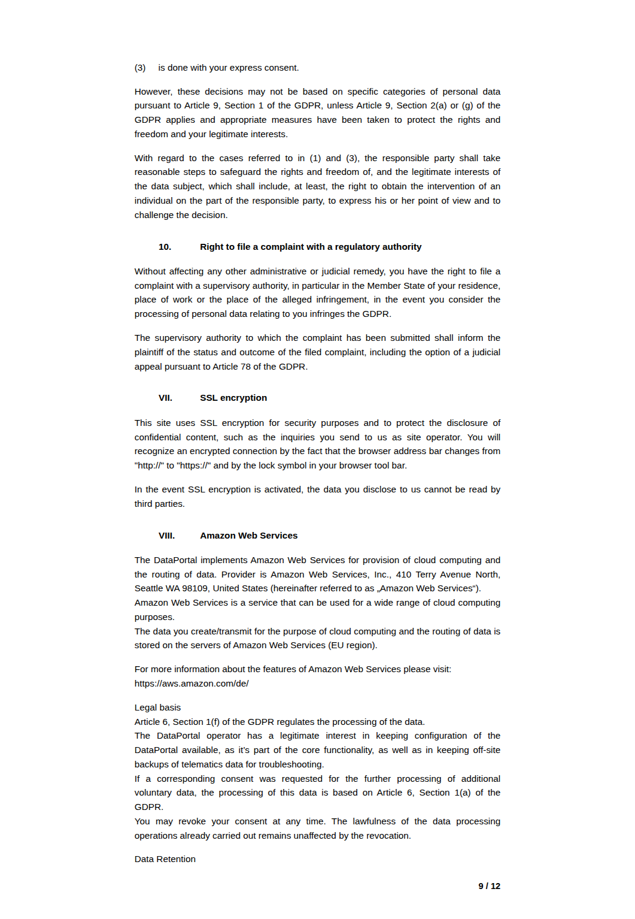(3) is done with your express consent.
However, these decisions may not be based on specific categories of personal data pursuant to Article 9, Section 1 of the GDPR, unless Article 9, Section 2(a) or (g) of the GDPR applies and appropriate measures have been taken to protect the rights and freedom and your legitimate interests.
With regard to the cases referred to in (1) and (3), the responsible party shall take reasonable steps to safeguard the rights and freedom of, and the legitimate interests of the data subject, which shall include, at least, the right to obtain the intervention of an individual on the part of the responsible party, to express his or her point of view and to challenge the decision.
10. Right to file a complaint with a regulatory authority
Without affecting any other administrative or judicial remedy, you have the right to file a complaint with a supervisory authority, in particular in the Member State of your residence, place of work or the place of the alleged infringement, in the event you consider the processing of personal data relating to you infringes the GDPR.
The supervisory authority to which the complaint has been submitted shall inform the plaintiff of the status and outcome of the filed complaint, including the option of a judicial appeal pursuant to Article 78 of the GDPR.
VII. SSL encryption
This site uses SSL encryption for security purposes and to protect the disclosure of confidential content, such as the inquiries you send to us as site operator. You will recognize an encrypted connection by the fact that the browser address bar changes from "http://" to "https://" and by the lock symbol in your browser tool bar.
In the event SSL encryption is activated, the data you disclose to us cannot be read by third parties.
VIII. Amazon Web Services
The DataPortal implements Amazon Web Services for provision of cloud computing and the routing of data. Provider is Amazon Web Services, Inc., 410 Terry Avenue North, Seattle WA 98109, United States (hereinafter referred to as „Amazon Web Services“).
Amazon Web Services is a service that can be used for a wide range of cloud computing purposes.
The data you create/transmit for the purpose of cloud computing and the routing of data is stored on the servers of Amazon Web Services (EU region).
For more information about the features of Amazon Web Services please visit:
https://aws.amazon.com/de/
Legal basis
Article 6, Section 1(f) of the GDPR regulates the processing of the data.
The DataPortal operator has a legitimate interest in keeping configuration of the DataPortal available, as it’s part of the core functionality, as well as in keeping off-site backups of telematics data for troubleshooting.
If a corresponding consent was requested for the further processing of additional voluntary data, the processing of this data is based on Article 6, Section 1(a) of the GDPR.
You may revoke your consent at any time. The lawfulness of the data processing operations already carried out remains unaffected by the revocation.
Data Retention
9 / 12